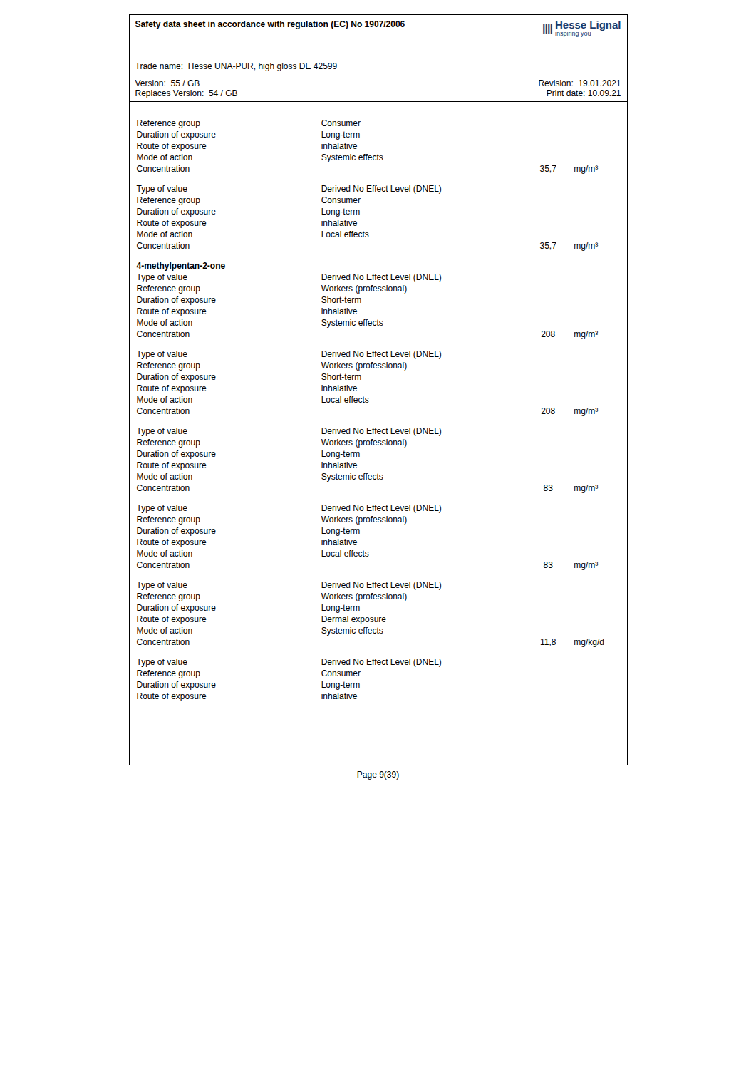Safety data sheet in accordance with regulation (EC) No 1907/2006
||||Hesse Lignalinspiring you
Trade name: Hesse UNA-PUR, high gloss DE 42599
Version: 55 / GB
Revision: 19.01.2021
Replaces Version: 54 / GB
Print date: 10.09.21
| Reference group | Consumer | | |
| Duration of exposure | Long-term | | |
| Route of exposure | inhalative | | |
| Mode of action | Systemic effects | | |
| Concentration | | 35,7 | mg/m³ |
| Type of value | Derived No Effect Level (DNEL) | | |
| Reference group | Consumer | | |
| Duration of exposure | Long-term | | |
| Route of exposure | inhalative | | |
| Mode of action | Local effects | | |
| Concentration | | 35,7 | mg/m³ |
| 4-methylpentan-2-one |
| Type of value | Derived No Effect Level (DNEL) | | |
| Reference group | Workers (professional) | | |
| Duration of exposure | Short-term | | |
| Route of exposure | inhalative | | |
| Mode of action | Systemic effects | | |
| Concentration | | 208 | mg/m³ |
| Type of value | Derived No Effect Level (DNEL) | | |
| Reference group | Workers (professional) | | |
| Duration of exposure | Short-term | | |
| Route of exposure | inhalative | | |
| Mode of action | Local effects | | |
| Concentration | | 208 | mg/m³ |
| Type of value | Derived No Effect Level (DNEL) | | |
| Reference group | Workers (professional) | | |
| Duration of exposure | Long-term | | |
| Route of exposure | inhalative | | |
| Mode of action | Systemic effects | | |
| Concentration | | 83 | mg/m³ |
| Type of value | Derived No Effect Level (DNEL) | | |
| Reference group | Workers (professional) | | |
| Duration of exposure | Long-term | | |
| Route of exposure | inhalative | | |
| Mode of action | Local effects | | |
| Concentration | | 83 | mg/m³ |
| Type of value | Derived No Effect Level (DNEL) | | |
| Reference group | Workers (professional) | | |
| Duration of exposure | Long-term | | |
| Route of exposure | Dermal exposure | | |
| Mode of action | Systemic effects | | |
| Concentration | | 11,8 | mg/kg/d |
| Type of value | Derived No Effect Level (DNEL) | | |
| Reference group | Consumer | | |
| Duration of exposure | Long-term | | |
| Route of exposure | inhalative | | |
Page 9(39)